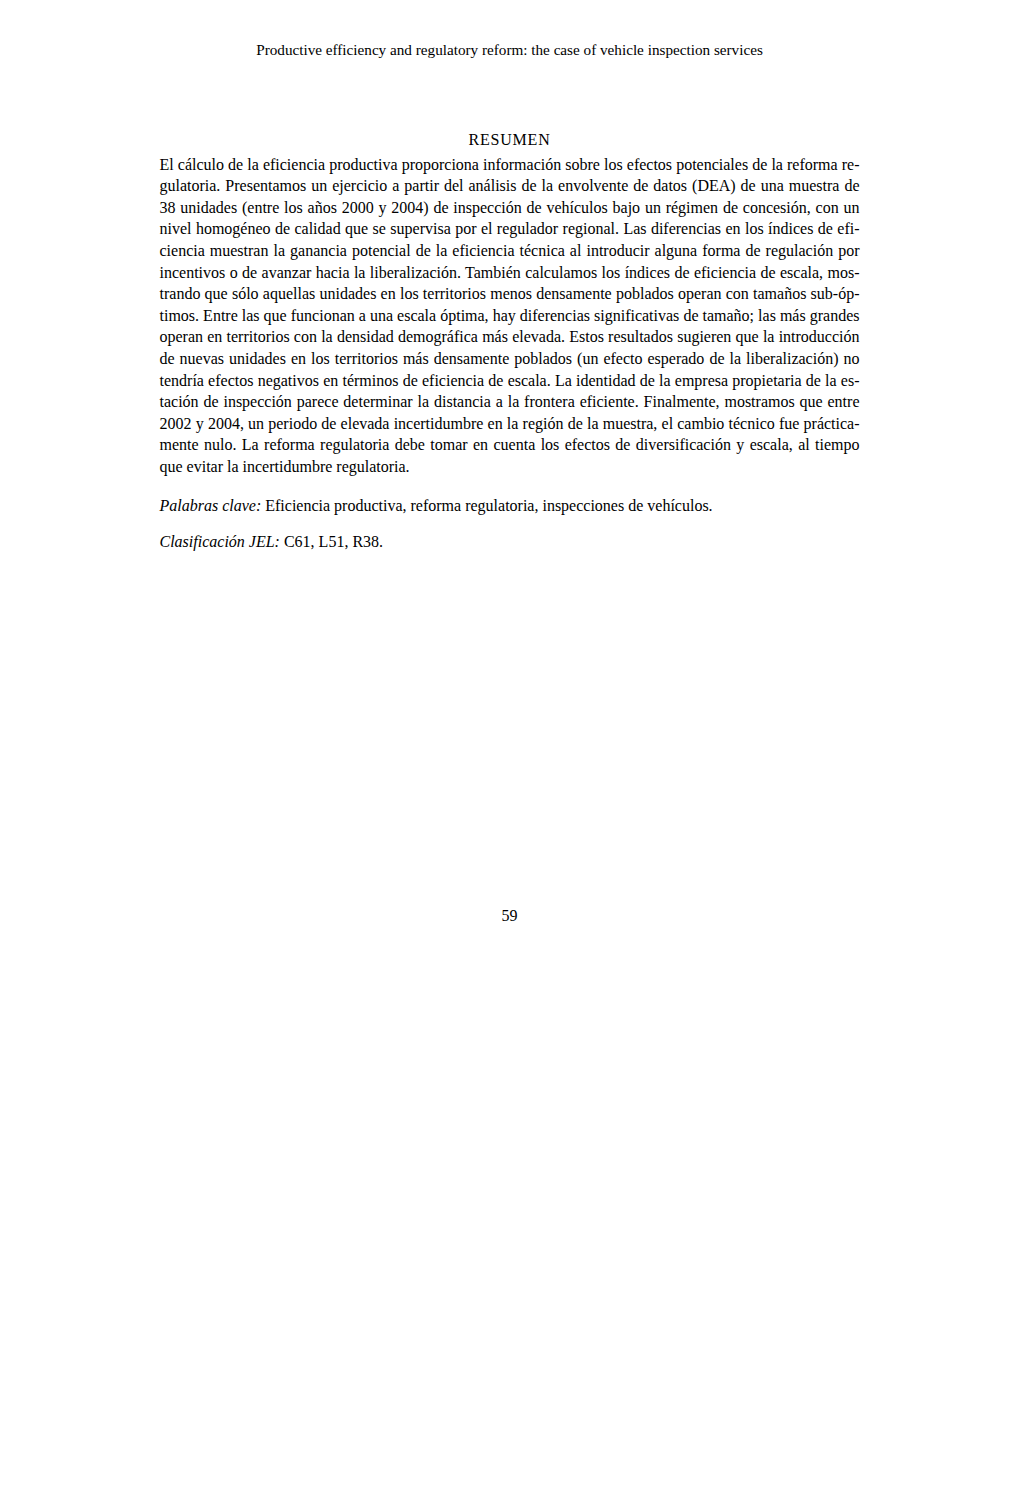Productive efficiency and regulatory reform: the case of vehicle inspection services
RESUMEN
El cálculo de la eficiencia productiva proporciona información sobre los efectos potenciales de la reforma regulatoria. Presentamos un ejercicio a partir del análisis de la envolvente de datos (DEA) de una muestra de 38 unidades (entre los años 2000 y 2004) de inspección de vehículos bajo un régimen de concesión, con un nivel homogéneo de calidad que se supervisa por el regulador regional. Las diferencias en los índices de eficiencia muestran la ganancia potencial de la eficiencia técnica al introducir alguna forma de regulación por incentivos o de avanzar hacia la liberalización. También calculamos los índices de eficiencia de escala, mostrando que sólo aquellas unidades en los territorios menos densamente poblados operan con tamaños sub-óptimos. Entre las que funcionan a una escala óptima, hay diferencias significativas de tamaño; las más grandes operan en territorios con la densidad demográfica más elevada. Estos resultados sugieren que la introducción de nuevas unidades en los territorios más densamente poblados (un efecto esperado de la liberalización) no tendría efectos negativos en términos de eficiencia de escala. La identidad de la empresa propietaria de la estación de inspección parece determinar la distancia a la frontera eficiente. Finalmente, mostramos que entre 2002 y 2004, un periodo de elevada incertidumbre en la región de la muestra, el cambio técnico fue prácticamente nulo. La reforma regulatoria debe tomar en cuenta los efectos de diversificación y escala, al tiempo que evitar la incertidumbre regulatoria.
Palabras clave: Eficiencia productiva, reforma regulatoria, inspecciones de vehículos.
Clasificación JEL: C61, L51, R38.
59